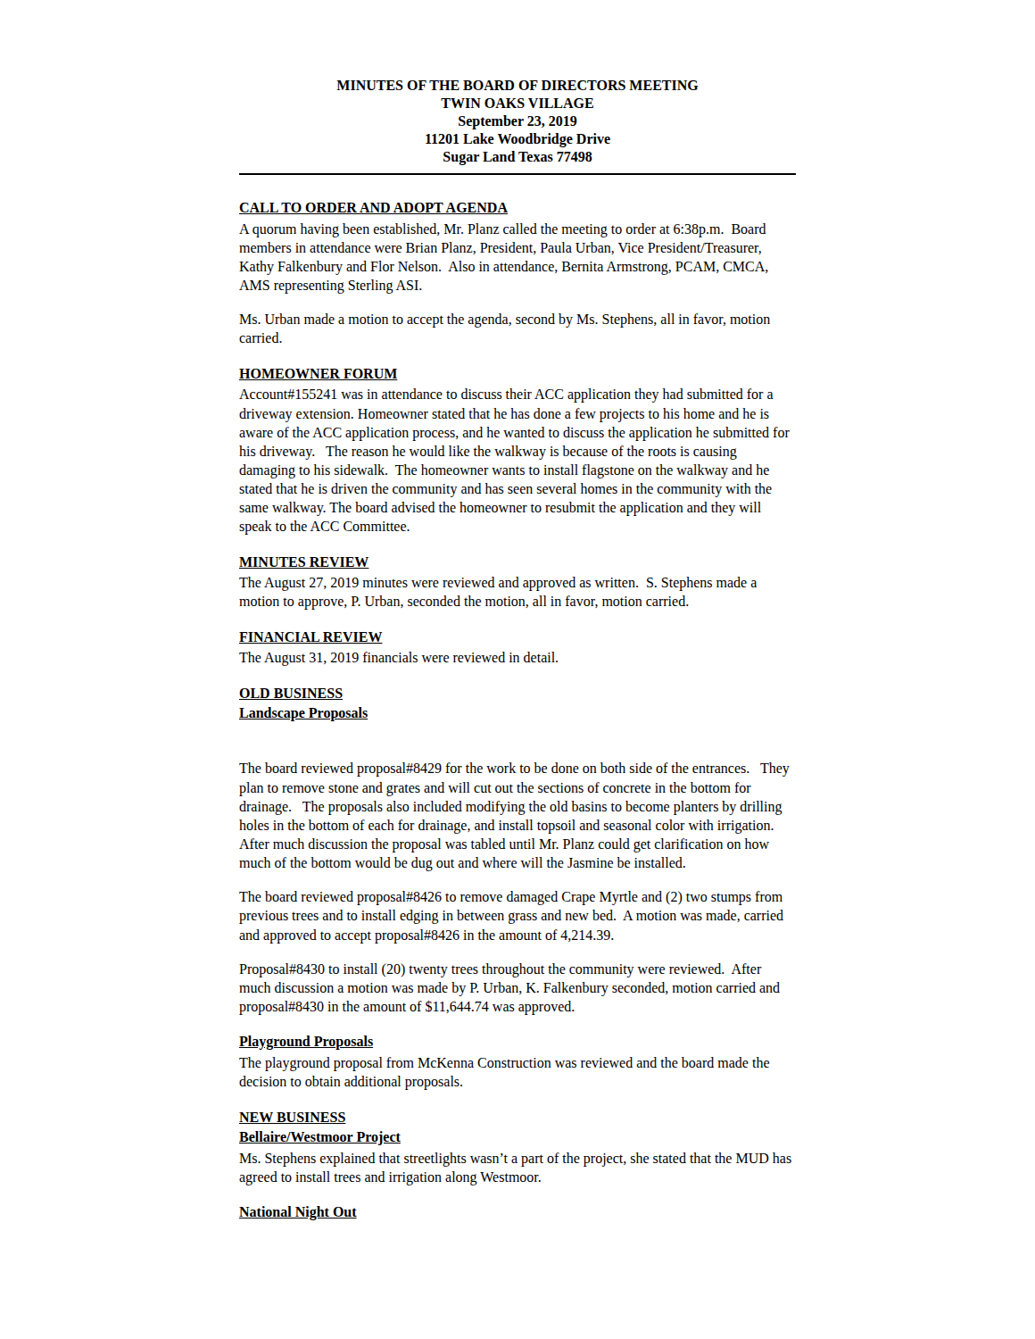MINUTES OF THE BOARD OF DIRECTORS MEETING TWIN OAKS VILLAGE September 23, 2019 11201 Lake Woodbridge Drive Sugar Land Texas 77498
CALL TO ORDER AND ADOPT AGENDA
A quorum having been established, Mr. Planz called the meeting to order at 6:38p.m. Board members in attendance were Brian Planz, President, Paula Urban, Vice President/Treasurer, Kathy Falkenbury and Flor Nelson. Also in attendance, Bernita Armstrong, PCAM, CMCA, AMS representing Sterling ASI.
Ms. Urban made a motion to accept the agenda, second by Ms. Stephens, all in favor, motion carried.
HOMEOWNER FORUM
Account#155241 was in attendance to discuss their ACC application they had submitted for a driveway extension. Homeowner stated that he has done a few projects to his home and he is aware of the ACC application process, and he wanted to discuss the application he submitted for his driveway. The reason he would like the walkway is because of the roots is causing damaging to his sidewalk. The homeowner wants to install flagstone on the walkway and he stated that he is driven the community and has seen several homes in the community with the same walkway. The board advised the homeowner to resubmit the application and they will speak to the ACC Committee.
MINUTES REVIEW
The August 27, 2019 minutes were reviewed and approved as written. S. Stephens made a motion to approve, P. Urban, seconded the motion, all in favor, motion carried.
FINANCIAL REVIEW
The August 31, 2019 financials were reviewed in detail.
OLD BUSINESS
Landscape Proposals
The board reviewed proposal#8429 for the work to be done on both side of the entrances. They plan to remove stone and grates and will cut out the sections of concrete in the bottom for drainage. The proposals also included modifying the old basins to become planters by drilling holes in the bottom of each for drainage, and install topsoil and seasonal color with irrigation. After much discussion the proposal was tabled until Mr. Planz could get clarification on how much of the bottom would be dug out and where will the Jasmine be installed.
The board reviewed proposal#8426 to remove damaged Crape Myrtle and (2) two stumps from previous trees and to install edging in between grass and new bed. A motion was made, carried and approved to accept proposal#8426 in the amount of 4,214.39.
Proposal#8430 to install (20) twenty trees throughout the community were reviewed. After much discussion a motion was made by P. Urban, K. Falkenbury seconded, motion carried and proposal#8430 in the amount of $11,644.74 was approved.
Playground Proposals
The playground proposal from McKenna Construction was reviewed and the board made the decision to obtain additional proposals.
NEW BUSINESS
Bellaire/Westmoor Project
Ms. Stephens explained that streetlights wasn’t a part of the project, she stated that the MUD has agreed to install trees and irrigation along Westmoor.
National Night Out